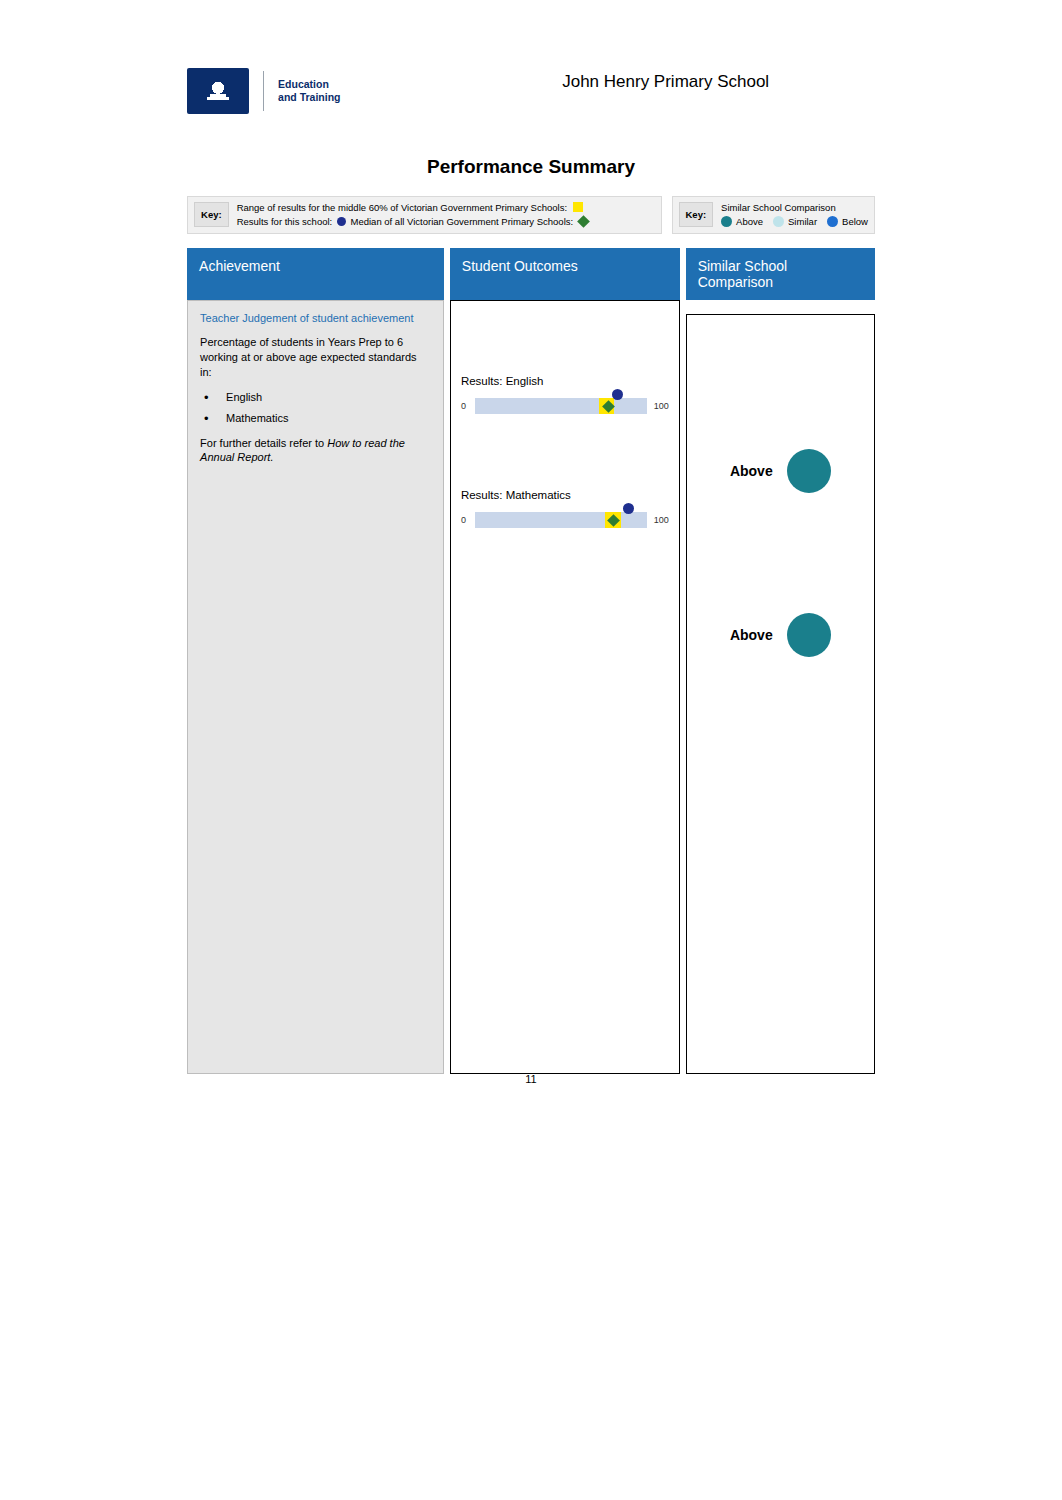Education
and Training
John Henry Primary School
Performance Summary
Key:
Range of results for the middle 60% of Victorian Government Primary Schools:
Results for this school: Median of all Victorian Government Primary Schools:
Key:
Similar School Comparison
Above
Similar
Below
Achievement
Student Outcomes
Similar School Comparison
Teacher Judgement of student achievement
Percentage of students in Years Prep to 6 working at or above age expected standards in:
English
Mathematics
For further details refer to How to read the Annual Report.
Results: English
0
100
Results: Mathematics
0
100
Above
Above
11